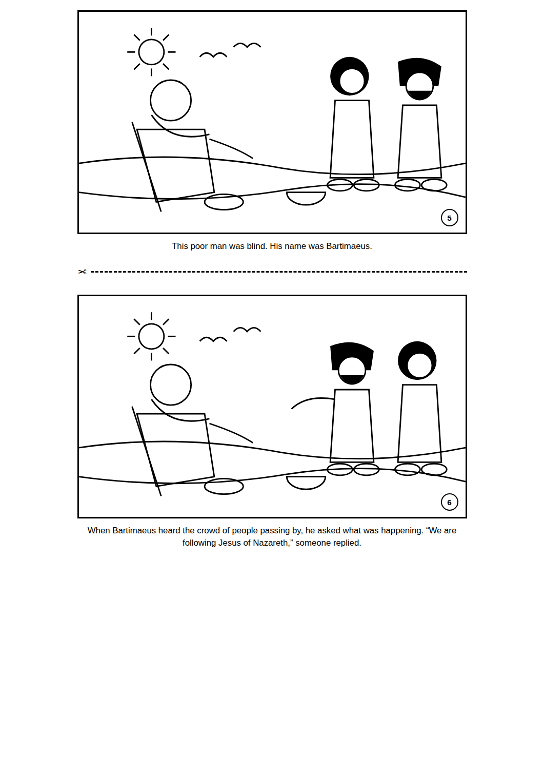5
This poor man was blind. His name was Bartimaeus.
✂
6
When Bartimaeus heard the crowd of people passing by, he asked what was happening. “We are following Jesus of Nazareth,” someone replied.